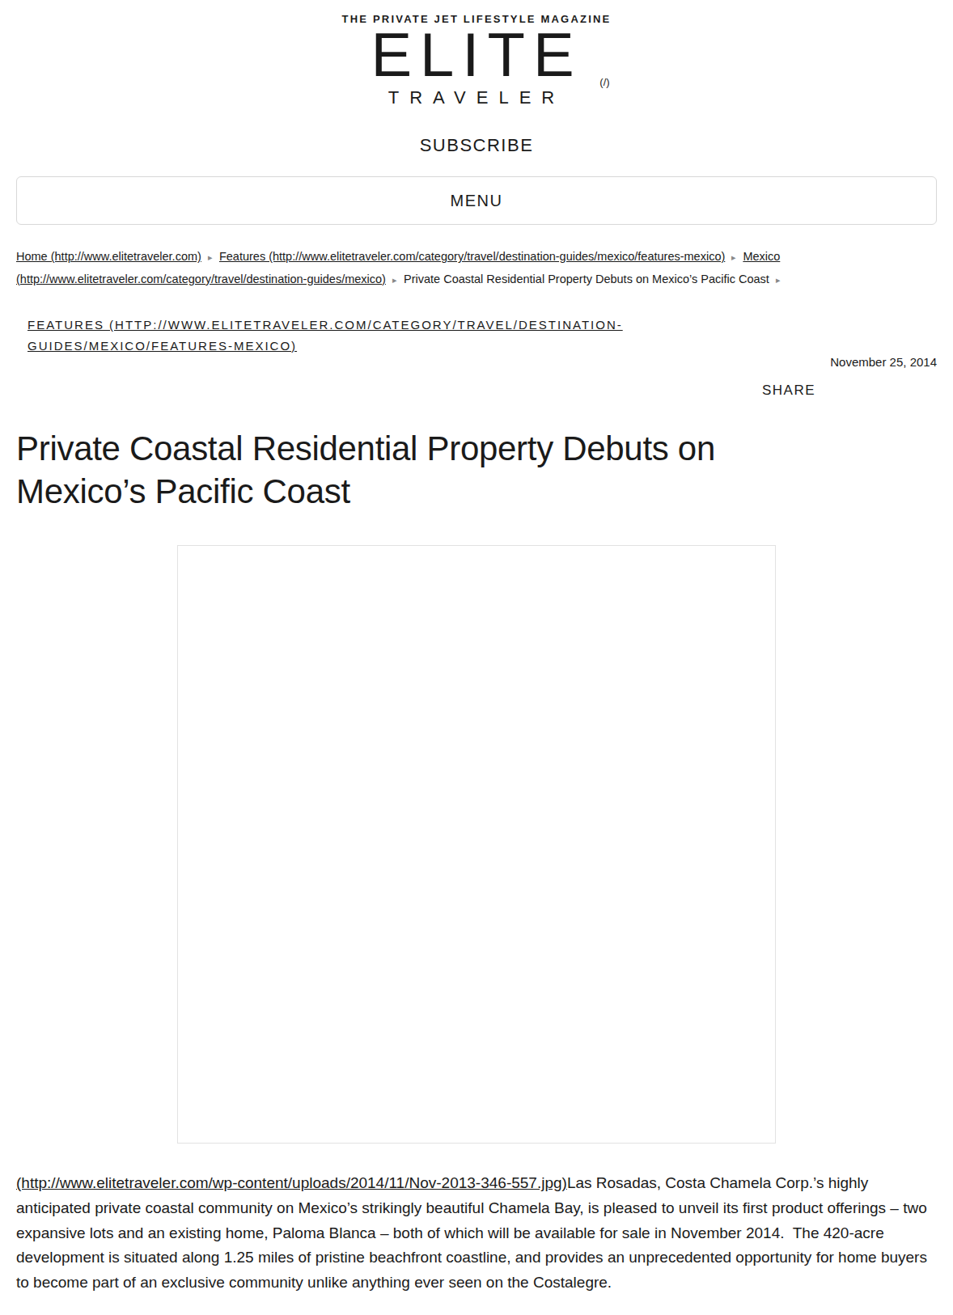The Private Jet Lifestyle Magazine
ELITE
TRAVELER
(/)
SUBSCRIBE
MENU Home (http://www.elitetraveler.com) ▸ Features (http://www.elitetraveler.com/category/travel/destination-guides/mexico/features-mexico) ▸ Mexico (http://www.elitetraveler.com/category/travel/destination-guides/mexico) ▸ Private Coastal Residential Property Debuts on Mexico’s Pacific Coast ▸
FEATURES (HTTP://WWW.ELITETRAVELER.COM/CATEGORY/TRAVEL/DESTINATION-GUIDES/MEXICO/FEATURES-MEXICO) November 25, 2014
SHARE
Private Coastal Residential Property Debuts on Mexico’s Pacific Coast
(http://www.elitetraveler.com/wp-content/uploads/2014/11/Nov-2013-346-557.jpg) Las Rosadas, Costa Chamela Corp.’s highly anticipated private coastal community on Mexico’s strikingly beautiful Chamela Bay, is pleased to unveil its first product offerings – two expansive lots and an existing home, Paloma Blanca – both of which will be available for sale in November 2014. The 420-acre development is situated along 1.25 miles of pristine beachfront coastline, and provides an unprecedented opportunity for home buyers to become part of an exclusive community unlike anything ever seen on the Costalegre.